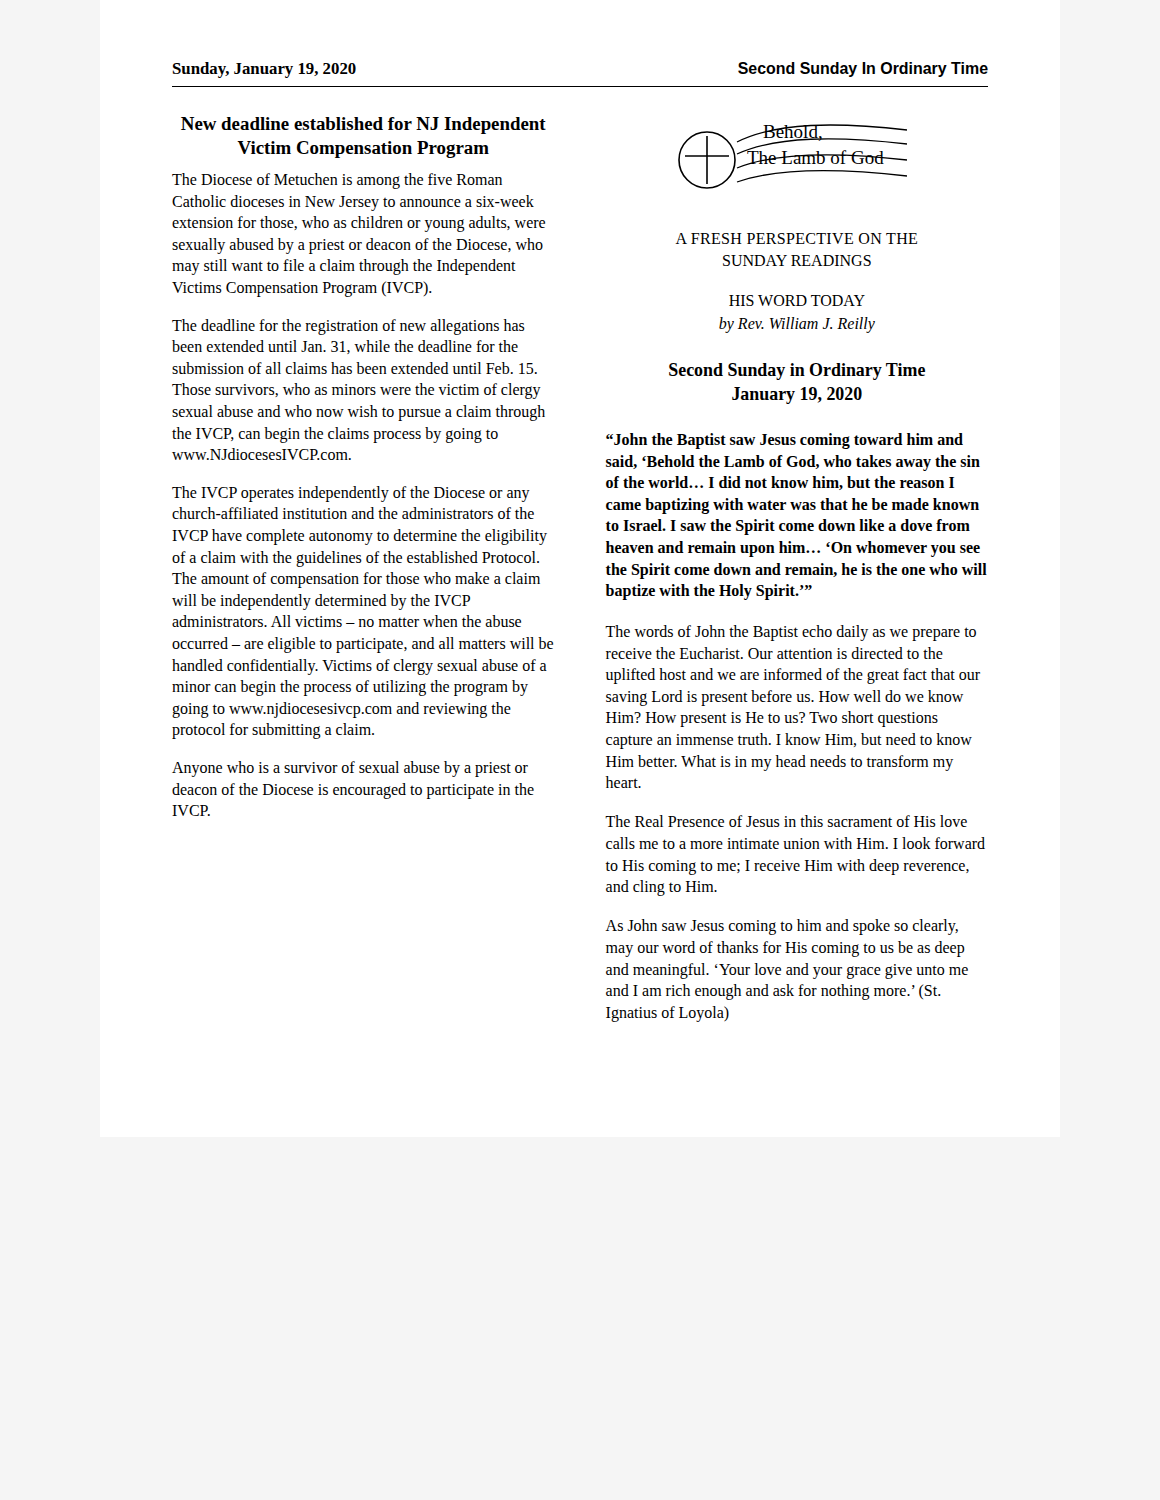Sunday, January 19, 2020 Second Sunday In Ordinary Time
New deadline established for NJ Independent Victim Compensation Program
The Diocese of Metuchen is among the five Roman Catholic dioceses in New Jersey to announce a six-week extension for those, who as children or young adults, were sexually abused by a priest or deacon of the Diocese, who may still want to file a claim through the Independent Victims Compensation Program (IVCP).
The deadline for the registration of new allegations has been extended until Jan. 31, while the deadline for the submission of all claims has been extended until Feb. 15. Those survivors, who as minors were the victim of clergy sexual abuse and who now wish to pursue a claim through the IVCP, can begin the claims process by going to www.NJdiocesesIVCP.com.
The IVCP operates independently of the Diocese or any church-affiliated institution and the administrators of the IVCP have complete autonomy to determine the eligibility of a claim with the guidelines of the established Protocol. The amount of compensation for those who make a claim will be independently determined by the IVCP administrators. All victims – no matter when the abuse occurred – are eligible to participate, and all matters will be handled confidentially. Victims of clergy sexual abuse of a minor can begin the process of utilizing the program by going to www.njdiocesesivcp.com and reviewing the protocol for submitting a claim.
Anyone who is a survivor of sexual abuse by a priest or deacon of the Diocese is encouraged to participate in the IVCP.
Behold, The Lamb of God Behold, The Lamb of God
A FRESH PERSPECTIVE ON THE
SUNDAY READINGS
HIS WORD TODAY by Rev. William J. Reilly
Second Sunday in Ordinary Time
January 19, 2020
“John the Baptist saw Jesus coming toward him and said, ‘Behold the Lamb of God, who takes away the sin of the world… I did not know him, but the reason I came baptizing with water was that he be made known to Israel. I saw the Spirit come down like a dove from heaven and remain upon him… ‘On whomever you see the Spirit come down and remain, he is the one who will baptize with the Holy Spirit.’”
The words of John the Baptist echo daily as we prepare to receive the Eucharist. Our attention is directed to the uplifted host and we are informed of the great fact that our saving Lord is present before us. How well do we know Him? How present is He to us? Two short questions capture an immense truth. I know Him, but need to know Him better. What is in my head needs to transform my heart.
The Real Presence of Jesus in this sacrament of His love calls me to a more intimate union with Him. I look forward to His coming to me; I receive Him with deep reverence, and cling to Him.
As John saw Jesus coming to him and spoke so clearly, may our word of thanks for His coming to us be as deep and meaningful. ‘Your love and your grace give unto me and I am rich enough and ask for nothing more.’ (St. Ignatius of Loyola)